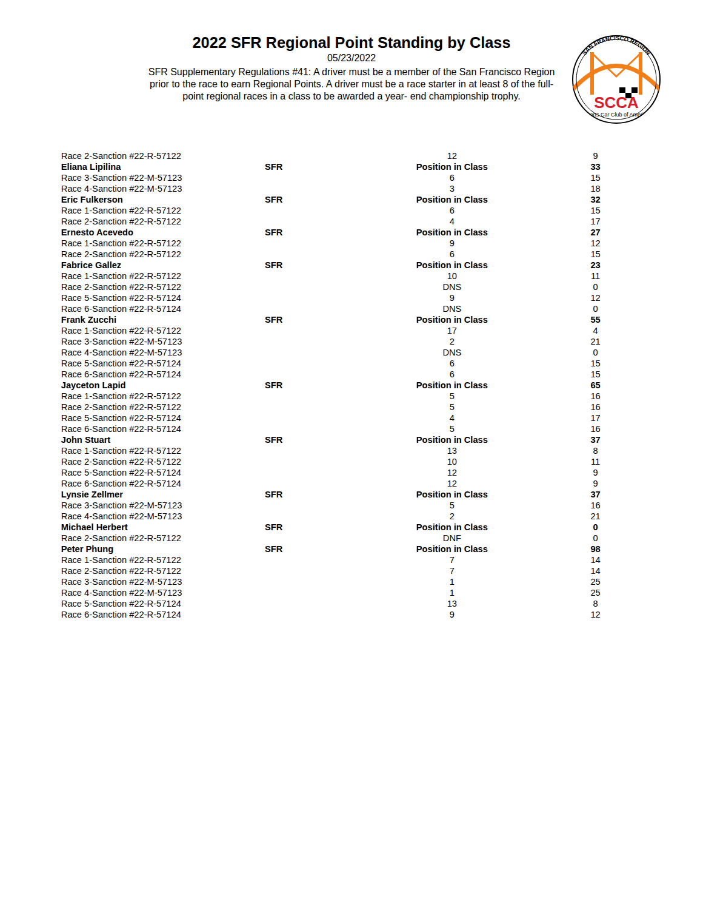SCCA Sports Car Club of America SAN FRANCISCO REGION
2022 SFR Regional Point Standing by Class
05/23/2022
SFR Supplementary Regulations #41: A driver must be a member of the San Francisco Region prior to the race to earn Regional Points. A driver must be a race starter in at least 8 of the full-point regional races in a class to be awarded a year- end championship trophy.
| Race 2-Sanction #22-R-57122 | | 12 | 9 |
| Eliana Lipilina | SFR | Position in Class | 33 |
| Race 3-Sanction #22-M-57123 | | 6 | 15 |
| Race 4-Sanction #22-M-57123 | | 3 | 18 |
| Eric Fulkerson | SFR | Position in Class | 32 |
| Race 1-Sanction #22-R-57122 | | 6 | 15 |
| Race 2-Sanction #22-R-57122 | | 4 | 17 |
| Ernesto Acevedo | SFR | Position in Class | 27 |
| Race 1-Sanction #22-R-57122 | | 9 | 12 |
| Race 2-Sanction #22-R-57122 | | 6 | 15 |
| Fabrice Gallez | SFR | Position in Class | 23 |
| Race 1-Sanction #22-R-57122 | | 10 | 11 |
| Race 2-Sanction #22-R-57122 | | DNS | 0 |
| Race 5-Sanction #22-R-57124 | | 9 | 12 |
| Race 6-Sanction #22-R-57124 | | DNS | 0 |
| Frank Zucchi | SFR | Position in Class | 55 |
| Race 1-Sanction #22-R-57122 | | 17 | 4 |
| Race 3-Sanction #22-M-57123 | | 2 | 21 |
| Race 4-Sanction #22-M-57123 | | DNS | 0 |
| Race 5-Sanction #22-R-57124 | | 6 | 15 |
| Race 6-Sanction #22-R-57124 | | 6 | 15 |
| Jayceton Lapid | SFR | Position in Class | 65 |
| Race 1-Sanction #22-R-57122 | | 5 | 16 |
| Race 2-Sanction #22-R-57122 | | 5 | 16 |
| Race 5-Sanction #22-R-57124 | | 4 | 17 |
| Race 6-Sanction #22-R-57124 | | 5 | 16 |
| John Stuart | SFR | Position in Class | 37 |
| Race 1-Sanction #22-R-57122 | | 13 | 8 |
| Race 2-Sanction #22-R-57122 | | 10 | 11 |
| Race 5-Sanction #22-R-57124 | | 12 | 9 |
| Race 6-Sanction #22-R-57124 | | 12 | 9 |
| Lynsie Zellmer | SFR | Position in Class | 37 |
| Race 3-Sanction #22-M-57123 | | 5 | 16 |
| Race 4-Sanction #22-M-57123 | | 2 | 21 |
| Michael Herbert | SFR | Position in Class | 0 |
| Race 2-Sanction #22-R-57122 | | DNF | 0 |
| Peter Phung | SFR | Position in Class | 98 |
| Race 1-Sanction #22-R-57122 | | 7 | 14 |
| Race 2-Sanction #22-R-57122 | | 7 | 14 |
| Race 3-Sanction #22-M-57123 | | 1 | 25 |
| Race 4-Sanction #22-M-57123 | | 1 | 25 |
| Race 5-Sanction #22-R-57124 | | 13 | 8 |
| Race 6-Sanction #22-R-57124 | | 9 | 12 |